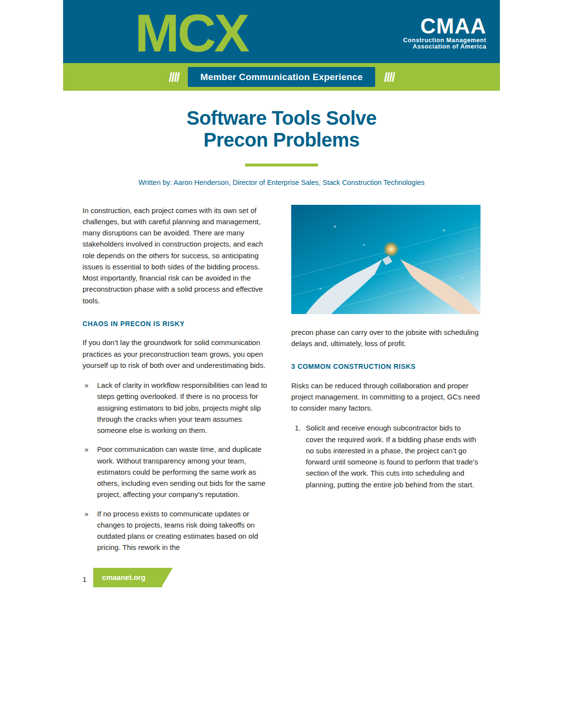MCX
CMAA Construction Management Association of America
//// Member Communication Experience ////
Software Tools Solve
Precon Problems
Written by: Aaron Henderson, Director of Enterprise Sales, Stack Construction Technologies
In construction, each project comes with its own set of challenges, but with careful planning and management, many disruptions can be avoided. There are many stakeholders involved in construction projects, and each role depends on the others for success, so anticipating issues is essential to both sides of the bidding process. Most importantly, financial risk can be avoided in the preconstruction phase with a solid process and effective tools.
Chaos in Precon is Risky
If you don’t lay the groundwork for solid communication practices as your preconstruction team grows, you open yourself up to risk of both over and underestimating bids.
Lack of clarity in workflow responsibilities can lead to steps getting overlooked. If there is no process for assigning estimators to bid jobs, projects might slip through the cracks when your team assumes someone else is working on them.
Poor communication can waste time, and duplicate work. Without transparency among your team, estimators could be performing the same work as others, including even sending out bids for the same project, affecting your company’s reputation.
If no process exists to communicate updates or changes to projects, teams risk doing takeoffs on outdated plans or creating estimates based on old pricing. This rework in the
precon phase can carry over to the jobsite with scheduling delays and, ultimately, loss of profit.
3 Common Construction Risks
Risks can be reduced through collaboration and proper project management. In committing to a project, GCs need to consider many factors.
Solicit and receive enough subcontractor bids to cover the required work. If a bidding phase ends with no subs interested in a phase, the project can’t go forward until someone is found to perform that trade’s section of the work. This cuts into scheduling and planning, putting the entire job behind from the start.
1 cmaanet.org